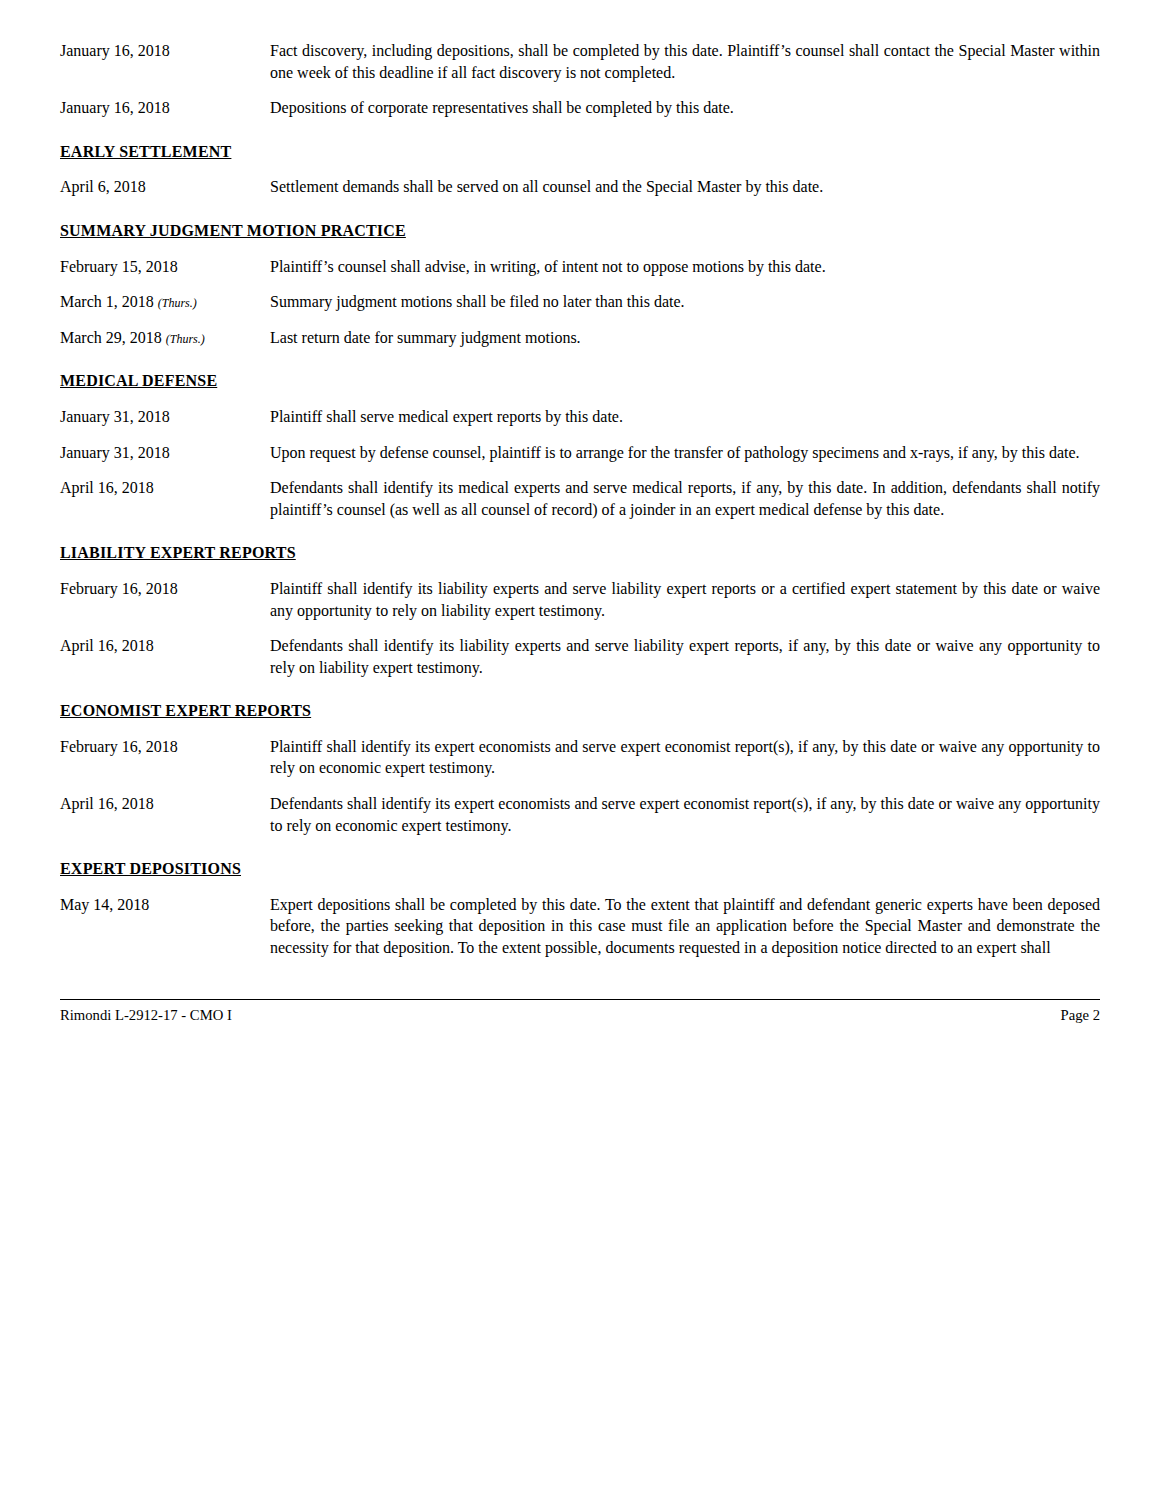January 16, 2018
Fact discovery, including depositions, shall be completed by this date. Plaintiff’s counsel shall contact the Special Master within one week of this deadline if all fact discovery is not completed.
January 16, 2018
Depositions of corporate representatives shall be completed by this date.
EARLY SETTLEMENT
April 6, 2018
Settlement demands shall be served on all counsel and the Special Master by this date.
SUMMARY JUDGMENT MOTION PRACTICE
February 15, 2018
Plaintiff’s counsel shall advise, in writing, of intent not to oppose motions by this date.
March 1, 2018 (Thurs.)
Summary judgment motions shall be filed no later than this date.
March 29, 2018 (Thurs.)
Last return date for summary judgment motions.
MEDICAL DEFENSE
January 31, 2018
Plaintiff shall serve medical expert reports by this date.
January 31, 2018
Upon request by defense counsel, plaintiff is to arrange for the transfer of pathology specimens and x-rays, if any, by this date.
April 16, 2018
Defendants shall identify its medical experts and serve medical reports, if any, by this date. In addition, defendants shall notify plaintiff’s counsel (as well as all counsel of record) of a joinder in an expert medical defense by this date.
LIABILITY EXPERT REPORTS
February 16, 2018
Plaintiff shall identify its liability experts and serve liability expert reports or a certified expert statement by this date or waive any opportunity to rely on liability expert testimony.
April 16, 2018
Defendants shall identify its liability experts and serve liability expert reports, if any, by this date or waive any opportunity to rely on liability expert testimony.
ECONOMIST EXPERT REPORTS
February 16, 2018
Plaintiff shall identify its expert economists and serve expert economist report(s), if any, by this date or waive any opportunity to rely on economic expert testimony.
April 16, 2018
Defendants shall identify its expert economists and serve expert economist report(s), if any, by this date or waive any opportunity to rely on economic expert testimony.
EXPERT DEPOSITIONS
May 14, 2018
Expert depositions shall be completed by this date. To the extent that plaintiff and defendant generic experts have been deposed before, the parties seeking that deposition in this case must file an application before the Special Master and demonstrate the necessity for that deposition. To the extent possible, documents requested in a deposition notice directed to an expert shall
Rimondi L-2912-17 - CMO I Page 2